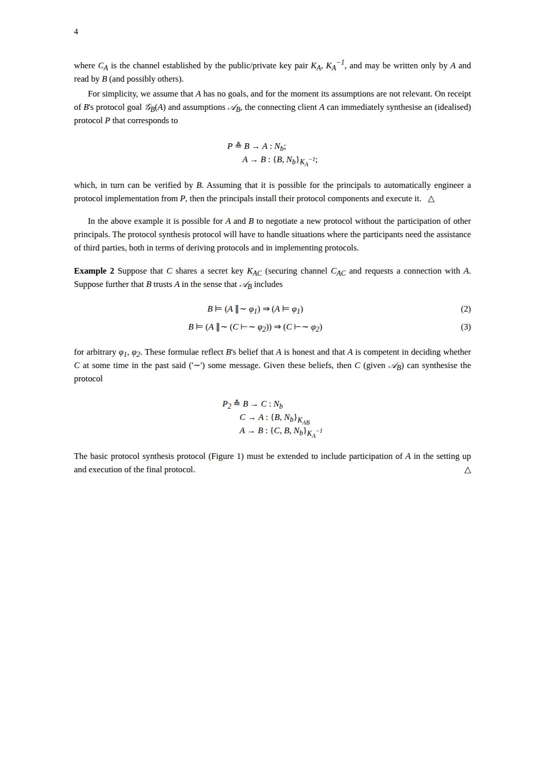4
where CA is the channel established by the public/private key pair KA, KA−1, and may be written only by A and read by B (and possibly others).
For simplicity, we assume that A has no goals, and for the moment its assumptions are not relevant. On receipt of B's protocol goal 𝒢B(A) and assumptions 𝒜B, the connecting client A can immediately synthesise an (idealised) protocol P that corresponds to
P ≙ B → A : Nb; A → B : {B, Nb}KA−1;
which, in turn can be verified by B. Assuming that it is possible for the principals to automatically engineer a protocol implementation from P, then the principals install their protocol components and execute it. △
In the above example it is possible for A and B to negotiate a new protocol without the participation of other principals. The protocol synthesis protocol will have to handle situations where the participants need the assistance of third parties, both in terms of deriving protocols and in implementing protocols.
Example 2 Suppose that C shares a secret key KAC (securing channel CAC and requests a connection with A. Suppose further that B trusts A in the sense that 𝒜B includes
| B ⊨ ( A ∥∼ φ 1 ) ⇒ ( A ⊨ φ 1 ) | (2) |
| B ⊨ ( A ∥∼ ( C ⊢∼ φ 2 )) ⇒ ( C ⊢∼ φ 2 ) | (3) |
for arbitrary φ1, φ2. These formulae reflect B's belief that A is honest and that A is competent in deciding whether C at some time in the past said ('∼') some message. Given these beliefs, then C (given 𝒜B) can synthesise the protocol
P2 ≙ B → C : Nb C → A : {B, Nb}KAB A → B : {C, B, Nb}KA−1
The basic protocol synthesis protocol (Figure 1) must be extended to include participation of A in the setting up and execution of the final protocol. △